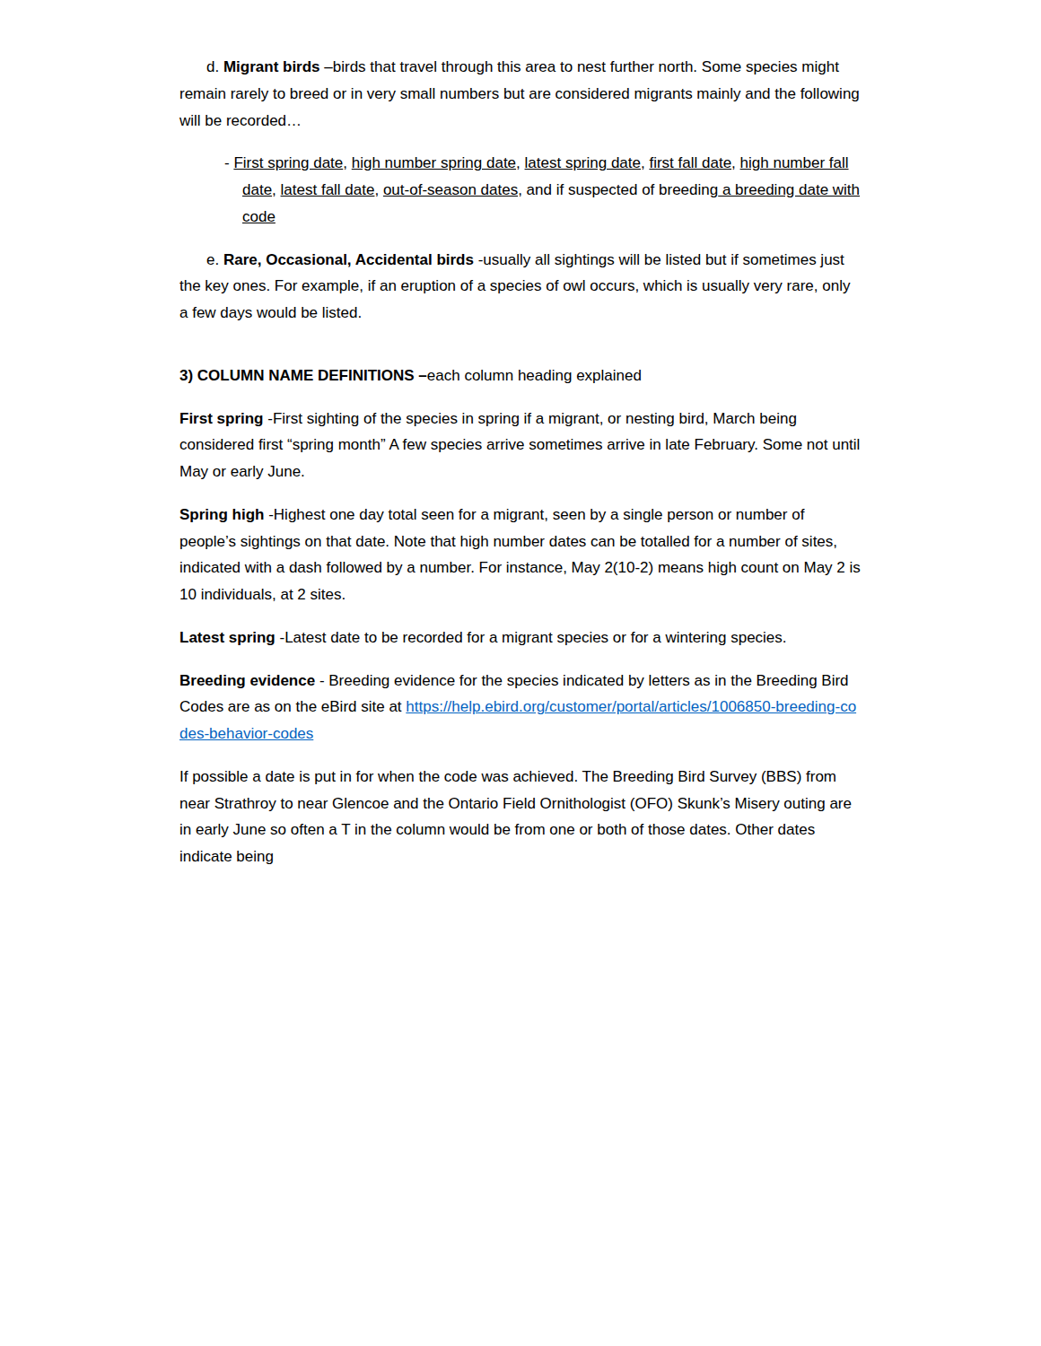d. Migrant birds –birds that travel through this area to nest further north. Some species might remain rarely to breed or in very small numbers but are considered migrants mainly and the following will be recorded…
- First spring date, high number spring date, latest spring date, first fall date, high number fall date, latest fall date, out-of-season dates, and if suspected of breeding a breeding date with code
e. Rare, Occasional, Accidental birds -usually all sightings will be listed but if sometimes just the key ones. For example, if an eruption of a species of owl occurs, which is usually very rare, only a few days would be listed.
3) COLUMN NAME DEFINITIONS –each column heading explained
First spring -First sighting of the species in spring if a migrant, or nesting bird, March being considered first “spring month” A few species arrive sometimes arrive in late February. Some not until May or early June.
Spring high -Highest one day total seen for a migrant, seen by a single person or number of people’s sightings on that date. Note that high number dates can be totalled for a number of sites, indicated with a dash followed by a number. For instance, May 2(10-2) means high count on May 2 is 10 individuals, at 2 sites.
Latest spring -Latest date to be recorded for a migrant species or for a wintering species.
Breeding evidence - Breeding evidence for the species indicated by letters as in the Breeding Bird Codes are as on the eBird site at https://help.ebird.org/customer/portal/articles/1006850-breeding-codes-behavior-codes
If possible a date is put in for when the code was achieved. The Breeding Bird Survey (BBS) from near Strathroy to near Glencoe and the Ontario Field Ornithologist (OFO) Skunk’s Misery outing are in early June so often a T in the column would be from one or both of those dates. Other dates indicate being